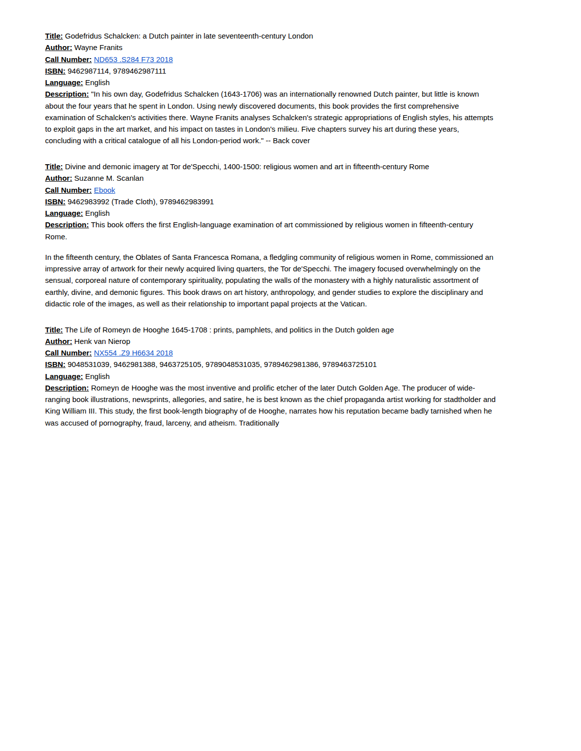Title: Godefridus Schalcken: a Dutch painter in late seventeenth-century London
Author: Wayne Franits
Call Number: ND653 .S284 F73 2018
ISBN: 9462987114, 9789462987111
Language: English
Description: "In his own day, Godefridus Schalcken (1643-1706) was an internationally renowned Dutch painter, but little is known about the four years that he spent in London. Using newly discovered documents, this book provides the first comprehensive examination of Schalcken's activities there. Wayne Franits analyses Schalcken's strategic appropriations of English styles, his attempts to exploit gaps in the art market, and his impact on tastes in London's milieu. Five chapters survey his art during these years, concluding with a critical catalogue of all his London-period work." -- Back cover
Title: Divine and demonic imagery at Tor de'Specchi, 1400-1500: religious women and art in fifteenth-century Rome
Author: Suzanne M. Scanlan
Call Number: Ebook
ISBN: 9462983992 (Trade Cloth), 9789462983991
Language: English
Description: This book offers the first English-language examination of art commissioned by religious women in fifteenth-century Rome.
In the fifteenth century, the Oblates of Santa Francesca Romana, a fledgling community of religious women in Rome, commissioned an impressive array of artwork for their newly acquired living quarters, the Tor de'Specchi. The imagery focused overwhelmingly on the sensual, corporeal nature of contemporary spirituality, populating the walls of the monastery with a highly naturalistic assortment of earthly, divine, and demonic figures. This book draws on art history, anthropology, and gender studies to explore the disciplinary and didactic role of the images, as well as their relationship to important papal projects at the Vatican.
Title: The Life of Romeyn de Hooghe 1645-1708 : prints, pamphlets, and politics in the Dutch golden age
Author: Henk van Nierop
Call Number: NX554 .Z9 H6634 2018
ISBN: 9048531039, 9462981388, 9463725105, 9789048531035, 9789462981386, 9789463725101
Language: English
Description: Romeyn de Hooghe was the most inventive and prolific etcher of the later Dutch Golden Age. The producer of wide-ranging book illustrations, newsprints, allegories, and satire, he is best known as the chief propaganda artist working for stadtholder and King William III. This study, the first book-length biography of de Hooghe, narrates how his reputation became badly tarnished when he was accused of pornography, fraud, larceny, and atheism. Traditionally